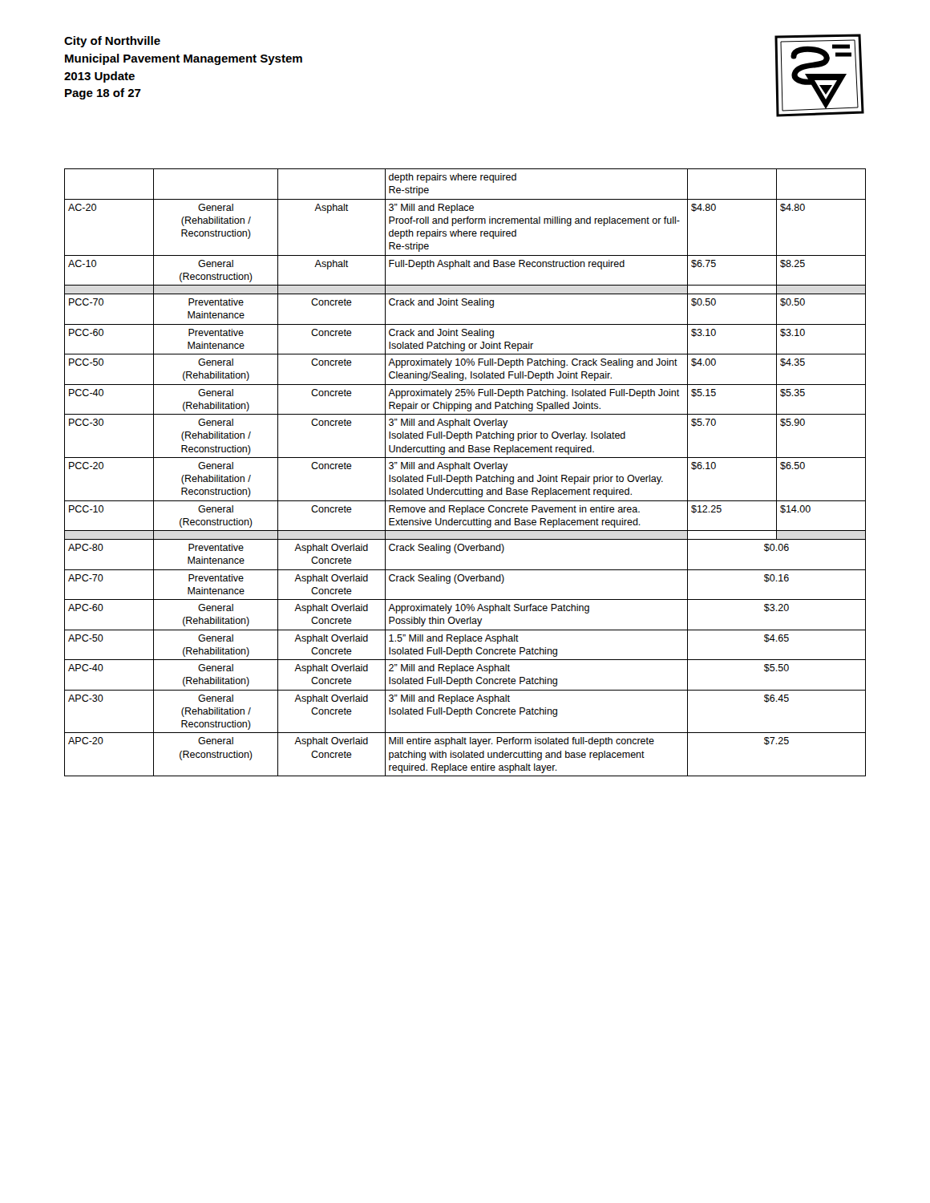City of Northville
Municipal Pavement Management System
2013 Update
Page 18 of 27
| | | | depth repairs where required Re-stripe | | |
| AC-20 | General (Rehabilitation / Reconstruction) | Asphalt | 3” Mill and Replace Proof-roll and perform incremental milling and replacement or full-depth repairs where required Re-stripe | $4.80 | $4.80 |
| AC-10 | General (Reconstruction) | Asphalt | Full-Depth Asphalt and Base Reconstruction required | $6.75 | $8.25 |
| PCC-70 | Preventative Maintenance | Concrete | Crack and Joint Sealing | $0.50 | $0.50 |
| PCC-60 | Preventative Maintenance | Concrete | Crack and Joint Sealing Isolated Patching or Joint Repair | $3.10 | $3.10 |
| PCC-50 | General (Rehabilitation) | Concrete | Approximately 10% Full-Depth Patching. Crack Sealing and Joint Cleaning/Sealing, Isolated Full-Depth Joint Repair. | $4.00 | $4.35 |
| PCC-40 | General (Rehabilitation) | Concrete | Approximately 25% Full-Depth Patching. Isolated Full-Depth Joint Repair or Chipping and Patching Spalled Joints. | $5.15 | $5.35 |
| PCC-30 | General (Rehabilitation / Reconstruction) | Concrete | 3” Mill and Asphalt Overlay Isolated Full-Depth Patching prior to Overlay. Isolated Undercutting and Base Replacement required. | $5.70 | $5.90 |
| PCC-20 | General (Rehabilitation / Reconstruction) | Concrete | 3” Mill and Asphalt Overlay Isolated Full-Depth Patching and Joint Repair prior to Overlay. Isolated Undercutting and Base Replacement required. | $6.10 | $6.50 |
| PCC-10 | General (Reconstruction) | Concrete | Remove and Replace Concrete Pavement in entire area. Extensive Undercutting and Base Replacement required. | $12.25 | $14.00 |
| APC-80 | Preventative Maintenance | Asphalt Overlaid Concrete | Crack Sealing (Overband) | $0.06 |
| APC-70 | Preventative Maintenance | Asphalt Overlaid Concrete | Crack Sealing (Overband) | $0.16 |
| APC-60 | General (Rehabilitation) | Asphalt Overlaid Concrete | Approximately 10% Asphalt Surface Patching Possibly thin Overlay | $3.20 |
| APC-50 | General (Rehabilitation) | Asphalt Overlaid Concrete | 1.5” Mill and Replace Asphalt Isolated Full-Depth Concrete Patching | $4.65 |
| APC-40 | General (Rehabilitation) | Asphalt Overlaid Concrete | 2” Mill and Replace Asphalt Isolated Full-Depth Concrete Patching | $5.50 |
| APC-30 | General (Rehabilitation / Reconstruction) | Asphalt Overlaid Concrete | 3” Mill and Replace Asphalt Isolated Full-Depth Concrete Patching | $6.45 |
| APC-20 | General (Reconstruction) | Asphalt Overlaid Concrete | Mill entire asphalt layer. Perform isolated full-depth concrete patching with isolated undercutting and base replacement required. Replace entire asphalt layer. | $7.25 |